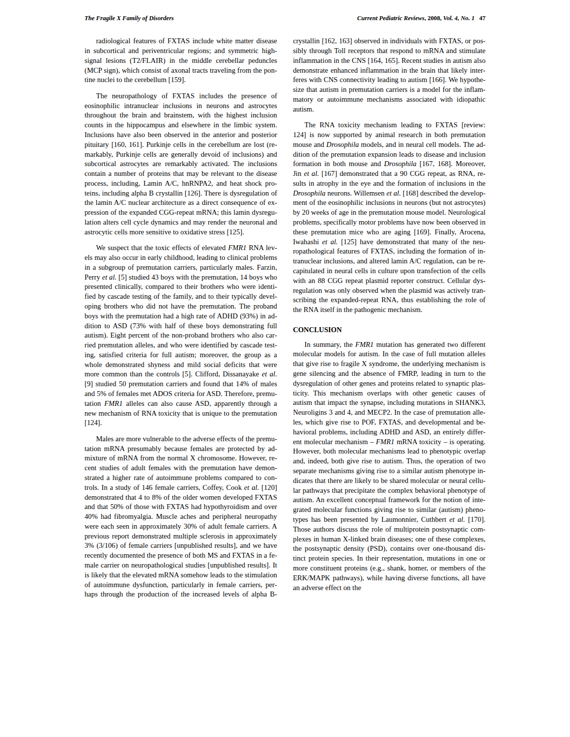The Fragile X Family of Disorders Current Pediatric Reviews, 2008, Vol. 4, No. 1 47
radiological features of FXTAS include white matter disease in subcortical and periventricular regions; and symmetric high-signal lesions (T2/FLAIR) in the middle cerebellar peduncles (MCP sign), which consist of axonal tracts traveling from the pontine nuclei to the cerebellum [159].
The neuropathology of FXTAS includes the presence of eosinophilic intranuclear inclusions in neurons and astrocytes throughout the brain and brainstem, with the highest inclusion counts in the hippocampus and elsewhere in the limbic system. Inclusions have also been observed in the anterior and posterior pituitary [160, 161]. Purkinje cells in the cerebellum are lost (remarkably, Purkinje cells are generally devoid of inclusions) and subcortical astrocytes are remarkably activated. The inclusions contain a number of proteins that may be relevant to the disease process, including, Lamin A/C, hnRNPA2, and heat shock proteins, including alpha B crystallin [126]. There is dysregulation of the lamin A/C nuclear architecture as a direct consequence of expression of the expanded CGG-repeat mRNA; this lamin dysregulation alters cell cycle dynamics and may render the neuronal and astrocytic cells more sensitive to oxidative stress [125].
We suspect that the toxic effects of elevated FMR1 RNA levels may also occur in early childhood, leading to clinical problems in a subgroup of premutation carriers, particularly males. Farzin, Perry et al. [5] studied 43 boys with the premutation, 14 boys who presented clinically, compared to their brothers who were identified by cascade testing of the family, and to their typically developing brothers who did not have the premutation. The proband boys with the premutation had a high rate of ADHD (93%) in addition to ASD (73% with half of these boys demonstrating full autism). Eight percent of the non-proband brothers who also carried premutation alleles, and who were identified by cascade testing, satisfied criteria for full autism; moreover, the group as a whole demonstrated shyness and mild social deficits that were more common than the controls [5]. Clifford, Dissanayake et al. [9] studied 50 premutation carriers and found that 14% of males and 5% of females met ADOS criteria for ASD. Therefore, premutation FMR1 alleles can also cause ASD, apparently through a new mechanism of RNA toxicity that is unique to the premutation [124].
Males are more vulnerable to the adverse effects of the premutation mRNA presumably because females are protected by admixture of mRNA from the normal X chromosome. However, recent studies of adult females with the premutation have demonstrated a higher rate of autoimmune problems compared to controls. In a study of 146 female carriers, Coffey, Cook et al. [120] demonstrated that 4 to 8% of the older women developed FXTAS and that 50% of those with FXTAS had hypothyroidism and over 40% had fibromyalgia. Muscle aches and peripheral neuropathy were each seen in approximately 30% of adult female carriers. A previous report demonstrated multiple sclerosis in approximately 3% (3/106) of female carriers [unpublished results], and we have recently documented the presence of both MS and FXTAS in a female carrier on neuropathological studies [unpublished results]. It is likely that the elevated mRNA somehow leads to the stimulation of autoimmune dysfunction, particularly in female carriers, perhaps through the production of the increased levels of alpha B-crystallin [162, 163] observed in individuals with FXTAS, or possibly through Toll receptors that respond to mRNA and stimulate inflammation in the CNS [164, 165]. Recent studies in autism also demonstrate enhanced inflammation in the brain that likely interferes with CNS connectivity leading to autism [166]. We hypothesize that autism in premutation carriers is a model for the inflammatory or autoimmune mechanisms associated with idiopathic autism.
The RNA toxicity mechanism leading to FXTAS [review: 124] is now supported by animal research in both premutation mouse and Drosophila models, and in neural cell models. The addition of the premutation expansion leads to disease and inclusion formation in both mouse and Drosophila [167, 168]. Moreover, Jin et al. [167] demonstrated that a 90 CGG repeat, as RNA, results in atrophy in the eye and the formation of inclusions in the Drosophila neurons. Willemsen et al. [168] described the development of the eosinophilic inclusions in neurons (but not astrocytes) by 20 weeks of age in the premutation mouse model. Neurological problems, specifically motor problems have now been observed in these premutation mice who are aging [169]. Finally, Arocena, Iwahashi et al. [125] have demonstrated that many of the neuropathological features of FXTAS, including the formation of intranuclear inclusions, and altered lamin A/C regulation, can be recapitulated in neural cells in culture upon transfection of the cells with an 88 CGG repeat plasmid reporter construct. Cellular dysregulation was only observed when the plasmid was actively transcribing the expanded-repeat RNA, thus establishing the role of the RNA itself in the pathogenic mechanism.
CONCLUSION
In summary, the FMR1 mutation has generated two different molecular models for autism. In the case of full mutation alleles that give rise to fragile X syndrome, the underlying mechanism is gene silencing and the absence of FMRP, leading in turn to the dysregulation of other genes and proteins related to synaptic plasticity. This mechanism overlaps with other genetic causes of autism that impact the synapse, including mutations in SHANK3, Neuroligins 3 and 4, and MECP2. In the case of premutation alleles, which give rise to POF, FXTAS, and developmental and behavioral problems, including ADHD and ASD, an entirely different molecular mechanism – FMR1 mRNA toxicity – is operating. However, both molecular mechanisms lead to phenotypic overlap and, indeed, both give rise to autism. Thus, the operation of two separate mechanisms giving rise to a similar autism phenotype indicates that there are likely to be shared molecular or neural cellular pathways that precipitate the complex behavioral phenotype of autism. An excellent conceptual framework for the notion of integrated molecular functions giving rise to similar (autism) phenotypes has been presented by Laumonnier, Cuthbert et al. [170]. Those authors discuss the role of multiprotein postsynaptic complexes in human X-linked brain diseases; one of these complexes, the postsynaptic density (PSD), contains over one-thousand distinct protein species. In their representation, mutations in one or more constituent proteins (e.g., shank, homer, or members of the ERK/MAPK pathways), while having diverse functions, all have an adverse effect on the